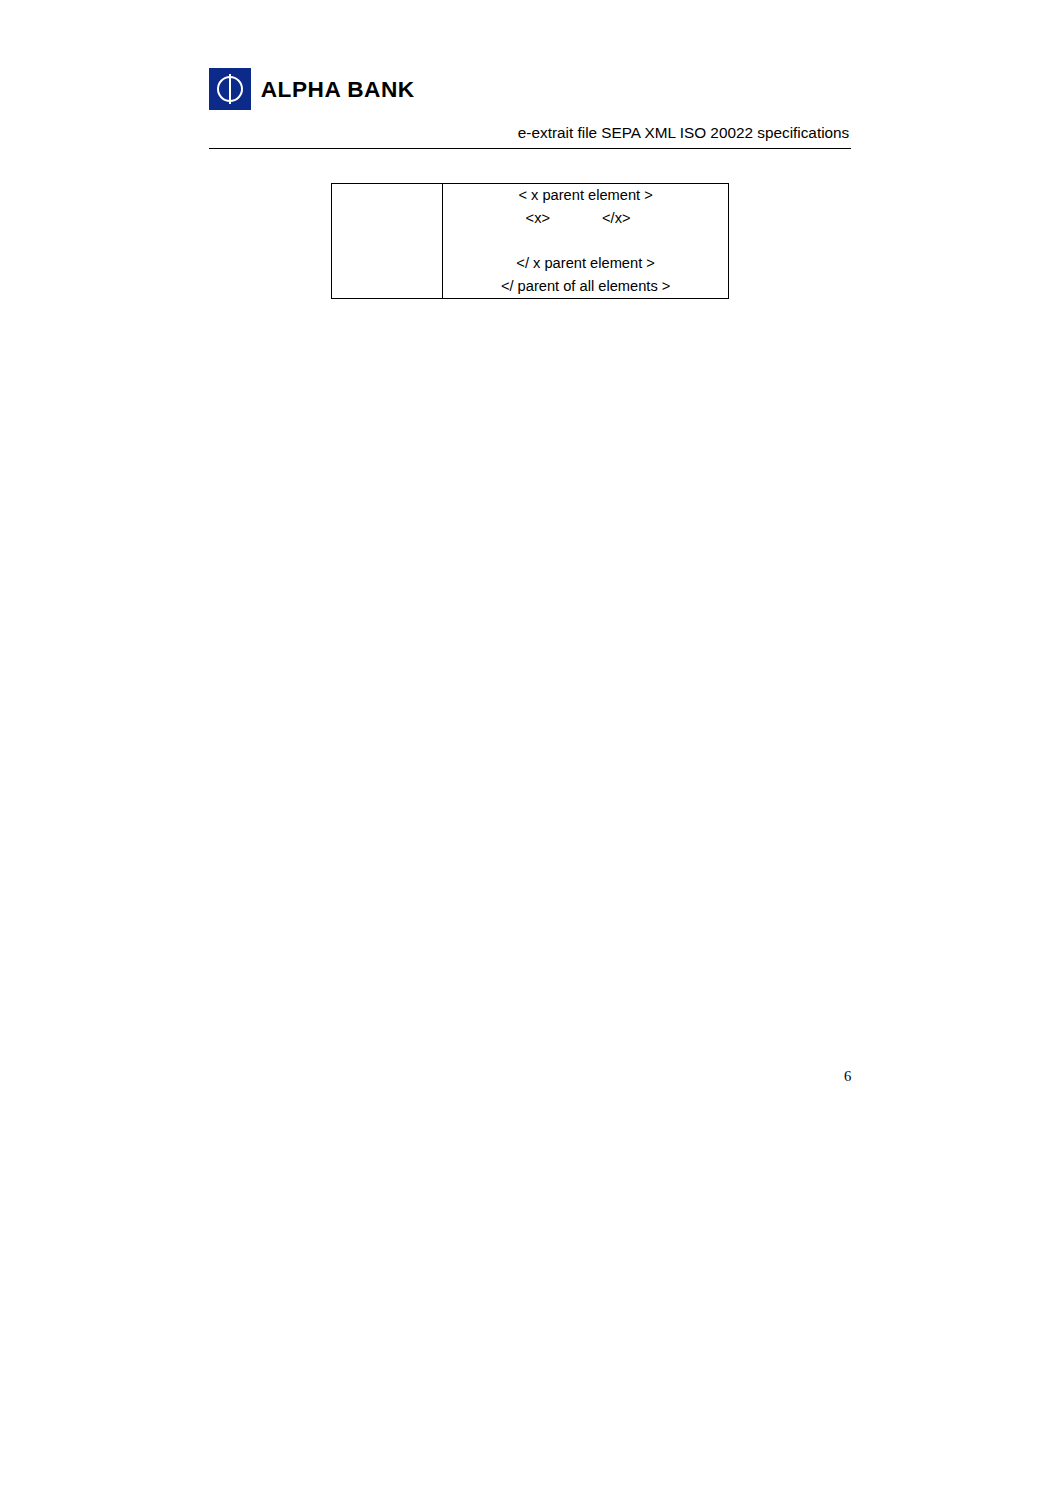ALPHA BANK
e-extrait file SEPA XML ISO 20022 specifications
| | < x parent element > <x> </x> </ x parent element > </ parent of all elements > |
6